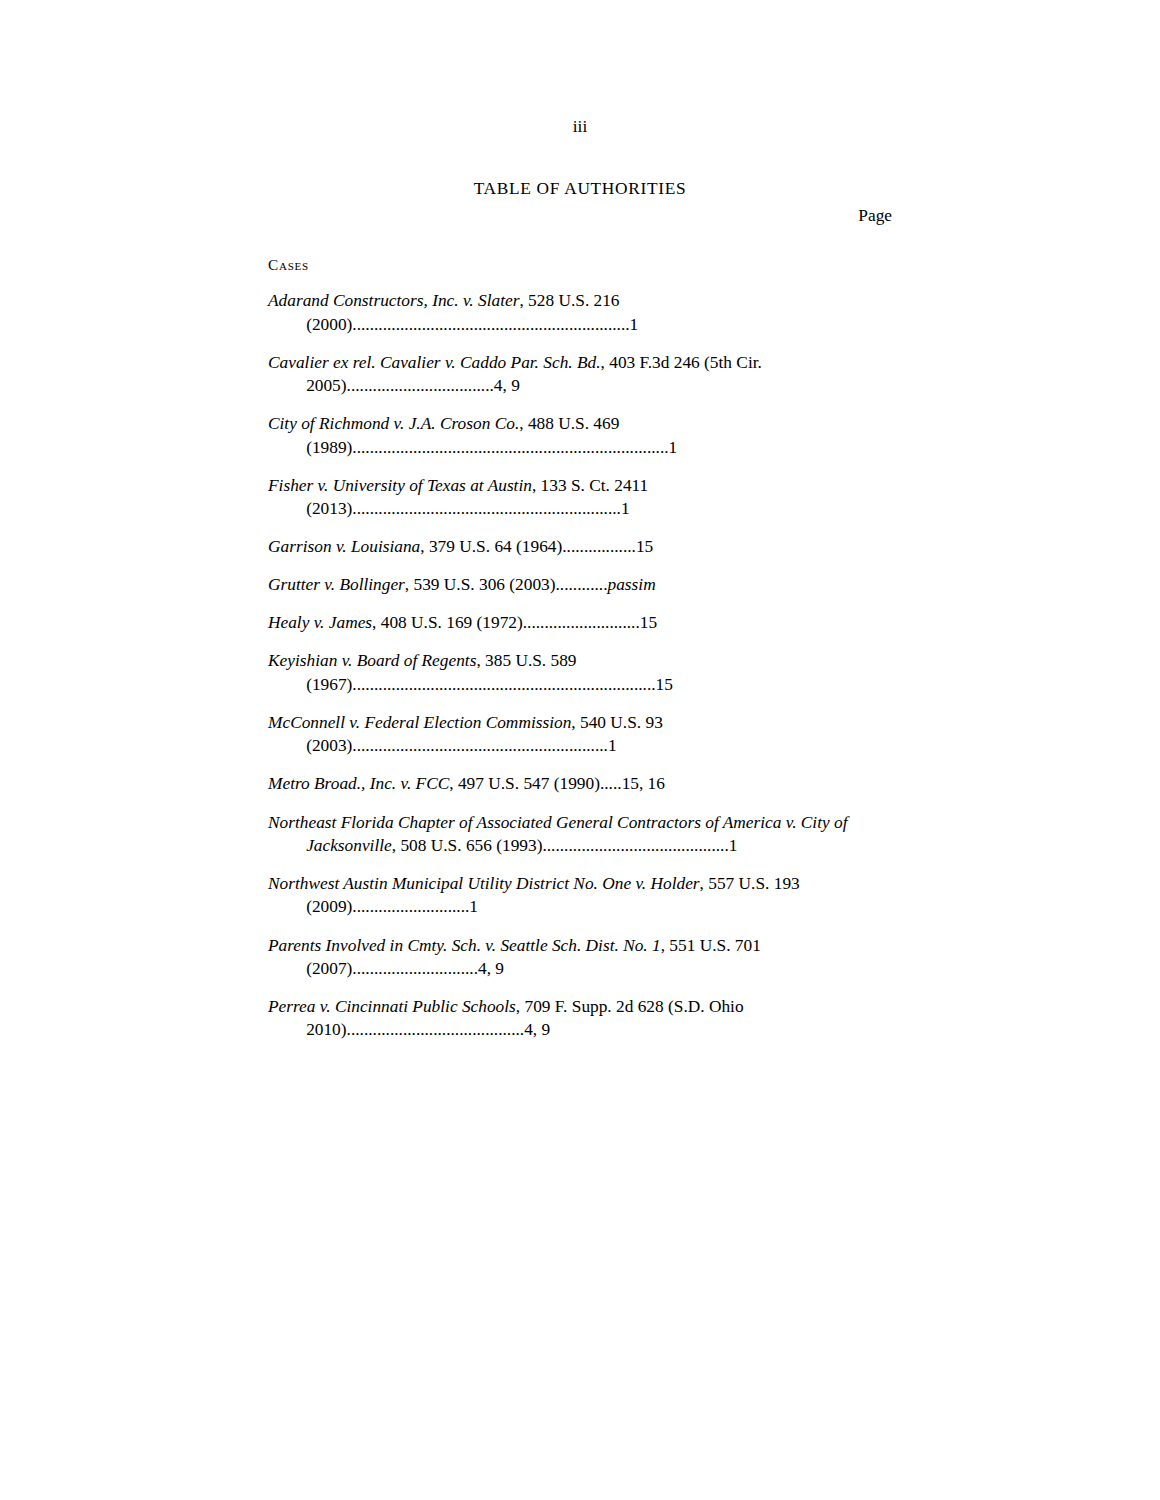iii
TABLE OF AUTHORITIES
Page
Cases
Adarand Constructors, Inc. v. Slater, 528 U.S. 216 (2000)................................................................ 1
Cavalier ex rel. Cavalier v. Caddo Par. Sch. Bd., 403 F.3d 246 (5th Cir. 2005).................................. 4, 9
City of Richmond v. J.A. Croson Co., 488 U.S. 469 (1989)......................................................................... 1
Fisher v. University of Texas at Austin, 133 S. Ct. 2411 (2013).............................................................. 1
Garrison v. Louisiana, 379 U.S. 64 (1964)................. 15
Grutter v. Bollinger, 539 U.S. 306 (2003)............ passim
Healy v. James, 408 U.S. 169 (1972)........................... 15
Keyishian v. Board of Regents, 385 U.S. 589 (1967)...................................................................... 15
McConnell v. Federal Election Commission, 540 U.S. 93 (2003)........................................................... 1
Metro Broad., Inc. v. FCC, 497 U.S. 547 (1990)..... 15, 16
Northeast Florida Chapter of Associated General Contractors of America v. City of Jacksonville, 508 U.S. 656 (1993)........................................... 1
Northwest Austin Municipal Utility District No. One v. Holder, 557 U.S. 193 (2009)........................... 1
Parents Involved in Cmty. Sch. v. Seattle Sch. Dist. No. 1, 551 U.S. 701 (2007)............................. 4, 9
Perrea v. Cincinnati Public Schools, 709 F. Supp. 2d 628 (S.D. Ohio 2010)......................................... 4, 9